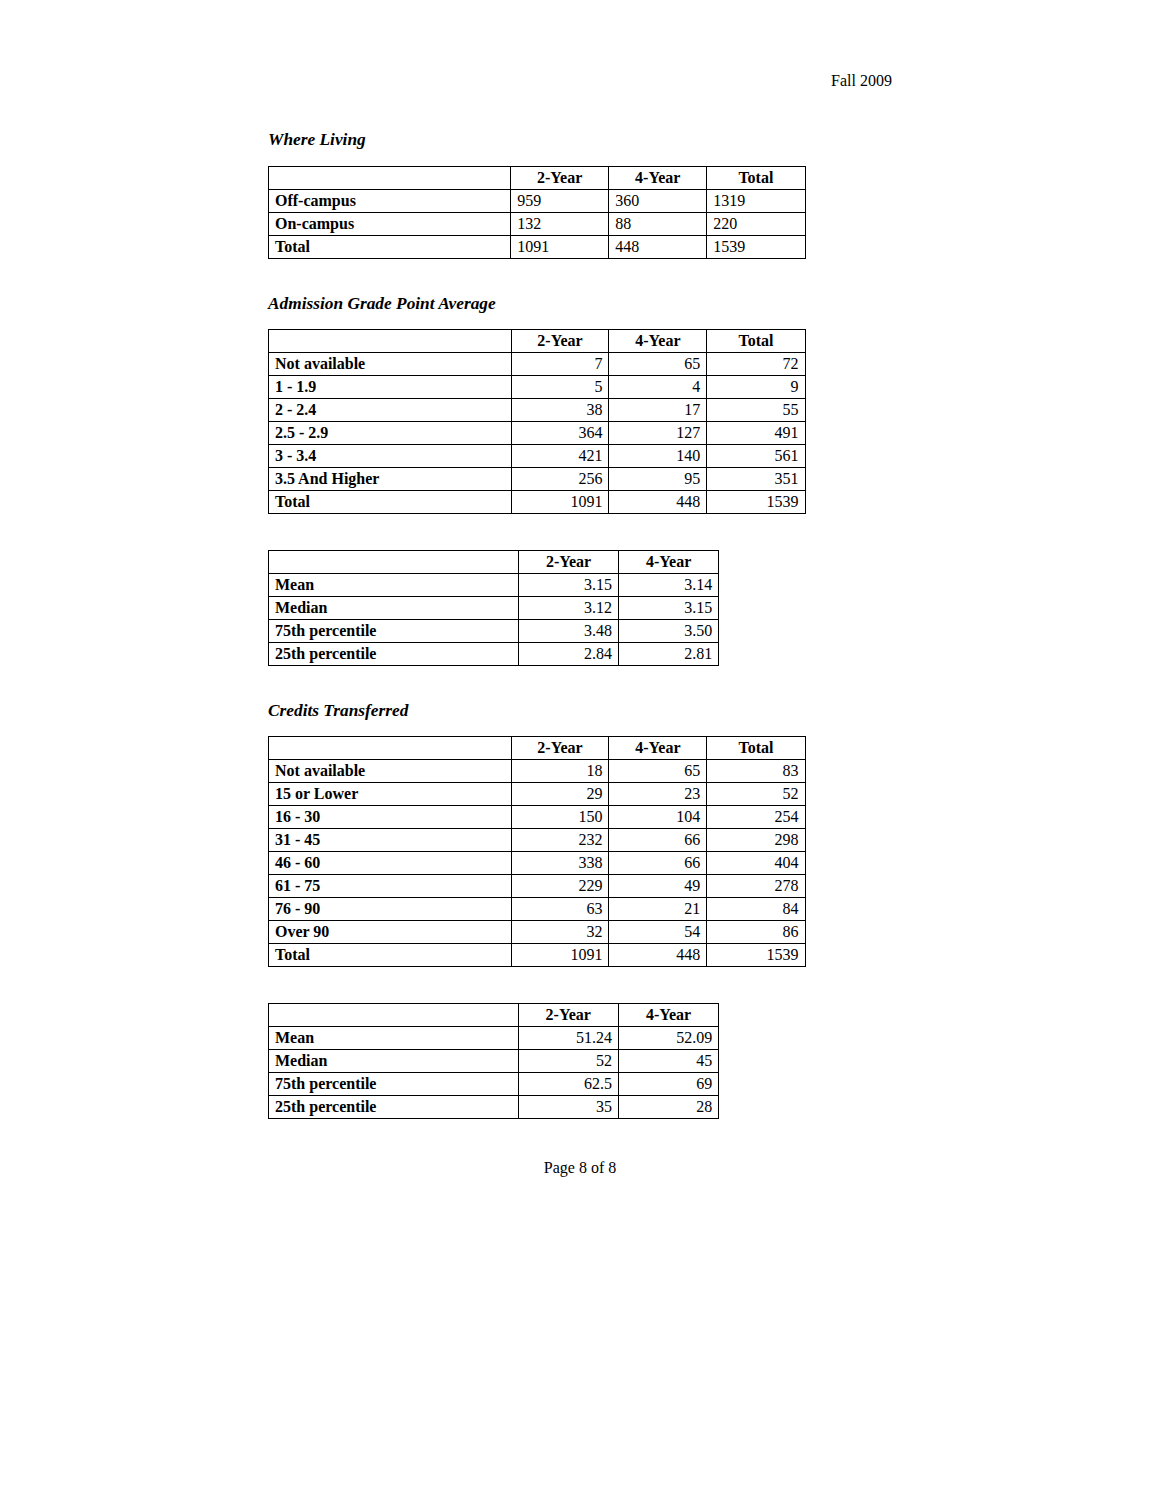Fall 2009
Where Living
| | 2-Year | 4-Year | Total |
| --- | --- | --- | --- |
| Off-campus | 959 | 360 | 1319 |
| On-campus | 132 | 88 | 220 |
| Total | 1091 | 448 | 1539 |
Admission Grade Point Average
| | 2-Year | 4-Year | Total |
| --- | --- | --- | --- |
| Not available | 7 | 65 | 72 |
| 1 - 1.9 | 5 | 4 | 9 |
| 2 - 2.4 | 38 | 17 | 55 |
| 2.5 - 2.9 | 364 | 127 | 491 |
| 3 - 3.4 | 421 | 140 | 561 |
| 3.5 And Higher | 256 | 95 | 351 |
| Total | 1091 | 448 | 1539 |
| | 2-Year | 4-Year |
| --- | --- | --- |
| Mean | 3.15 | 3.14 |
| Median | 3.12 | 3.15 |
| 75th percentile | 3.48 | 3.50 |
| 25th percentile | 2.84 | 2.81 |
Credits Transferred
| | 2-Year | 4-Year | Total |
| --- | --- | --- | --- |
| Not available | 18 | 65 | 83 |
| 15 or Lower | 29 | 23 | 52 |
| 16 - 30 | 150 | 104 | 254 |
| 31 - 45 | 232 | 66 | 298 |
| 46 - 60 | 338 | 66 | 404 |
| 61 - 75 | 229 | 49 | 278 |
| 76 - 90 | 63 | 21 | 84 |
| Over 90 | 32 | 54 | 86 |
| Total | 1091 | 448 | 1539 |
| | 2-Year | 4-Year |
| --- | --- | --- |
| Mean | 51.24 | 52.09 |
| Median | 52 | 45 |
| 75th percentile | 62.5 | 69 |
| 25th percentile | 35 | 28 |
Page 8 of 8